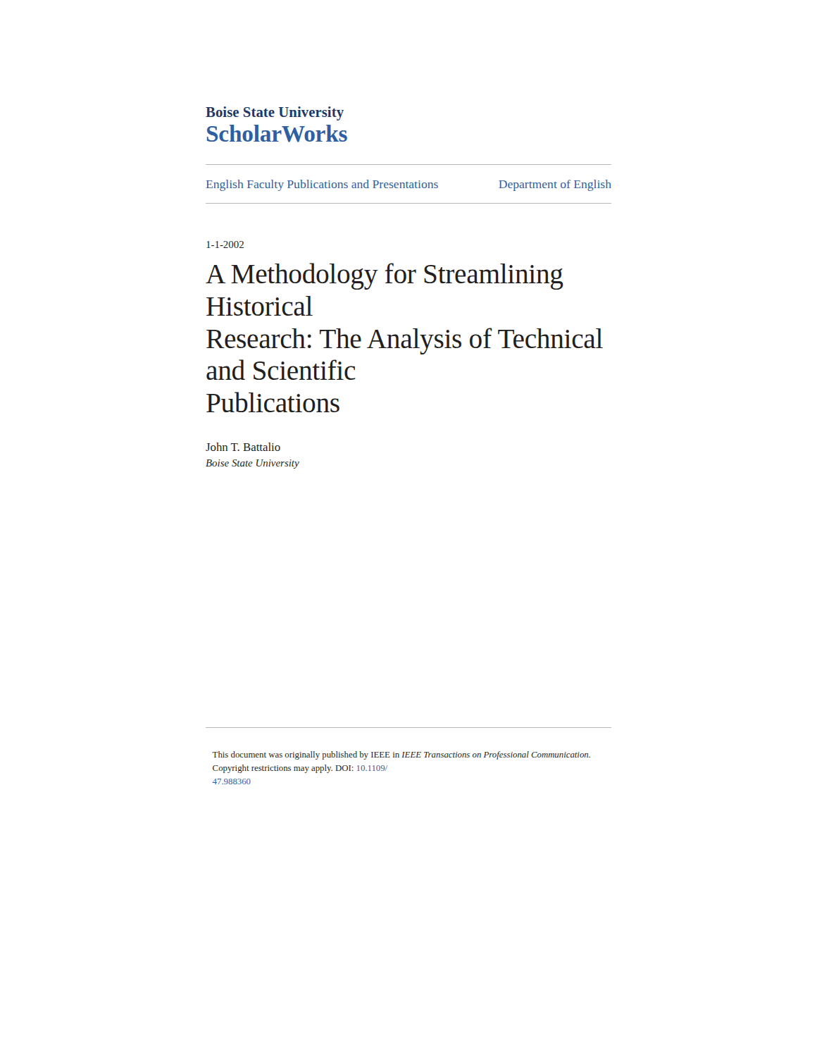Boise State University
ScholarWorks
English Faculty Publications and Presentations Department of English
1-1-2002
A Methodology for Streamlining Historical
Research: The Analysis of Technical and Scientific
Publications
John T. Battalio
Boise State University
This document was originally published by IEEE in IEEE Transactions on Professional Communication. Copyright restrictions may apply. DOI: 10.1109/
47.988360